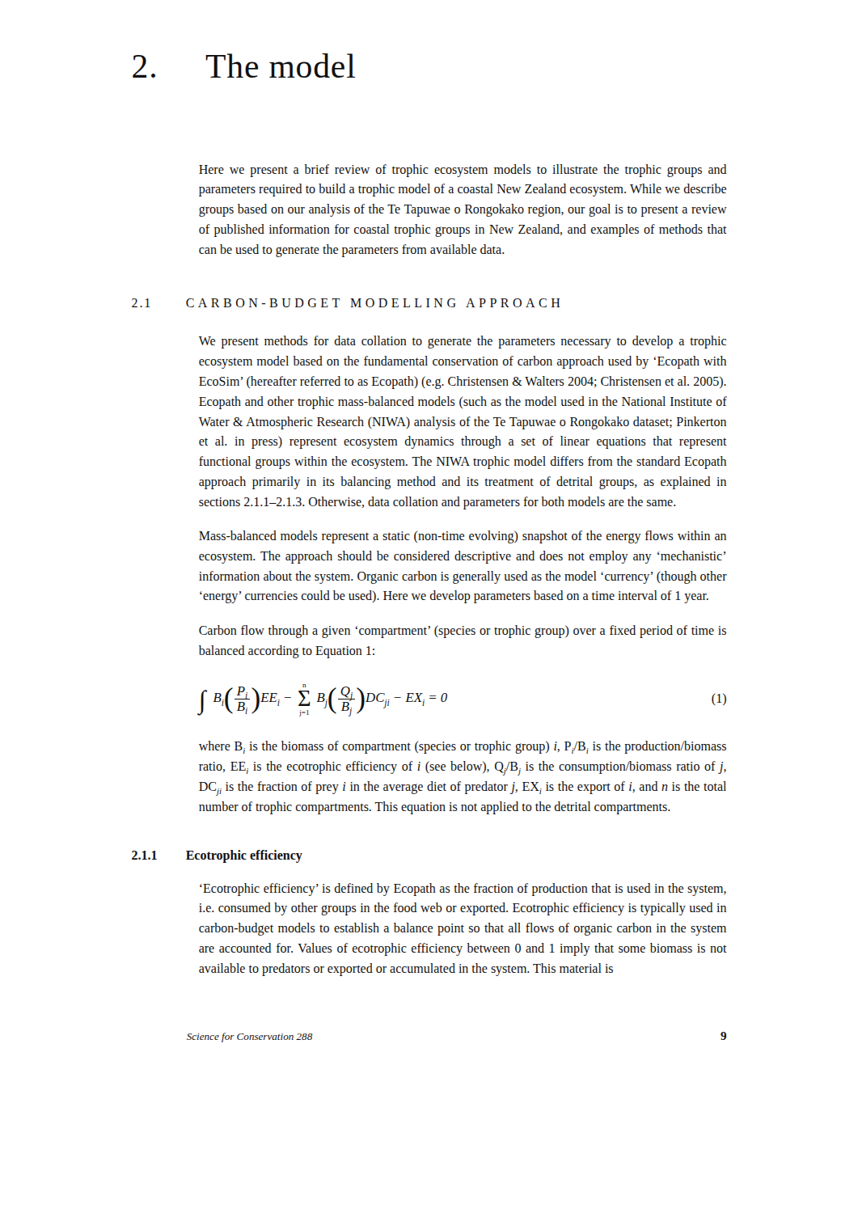2. The model
Here we present a brief review of trophic ecosystem models to illustrate the trophic groups and parameters required to build a trophic model of a coastal New Zealand ecosystem. While we describe groups based on our analysis of the Te Tapuwae o Rongokako region, our goal is to present a review of published information for coastal trophic groups in New Zealand, and examples of methods that can be used to generate the parameters from available data.
2.1 Carbon-budget modelling approach
We present methods for data collation to generate the parameters necessary to develop a trophic ecosystem model based on the fundamental conservation of carbon approach used by ‘Ecopath with EcoSim’ (hereafter referred to as Ecopath) (e.g. Christensen & Walters 2004; Christensen et al. 2005). Ecopath and other trophic mass-balanced models (such as the model used in the National Institute of Water & Atmospheric Research (NIWA) analysis of the Te Tapuwae o Rongokako dataset; Pinkerton et al. in press) represent ecosystem dynamics through a set of linear equations that represent functional groups within the ecosystem. The NIWA trophic model differs from the standard Ecopath approach primarily in its balancing method and its treatment of detrital groups, as explained in sections 2.1.1–2.1.3. Otherwise, data collation and parameters for both models are the same.
Mass-balanced models represent a static (non-time evolving) snapshot of the energy flows within an ecosystem. The approach should be considered descriptive and does not employ any ‘mechanistic’ information about the system. Organic carbon is generally used as the model ‘currency’ (though other ‘energy’ currencies could be used). Here we develop parameters based on a time interval of 1 year.
Carbon flow through a given ‘compartment’ (species or trophic group) over a fixed period of time is balanced according to Equation 1:
∫ Bi(Pi Bi) EEi − nΣj=1 Bj(Qj Bj) DCji − EXi = 0
(1)
where Bi is the biomass of compartment (species or trophic group) i, Pi/Bi is the production/biomass ratio, EEi is the ecotrophic efficiency of i (see below), Qj/Bj is the consumption/biomass ratio of j, DCji is the fraction of prey i in the average diet of predator j, EXi is the export of i, and n is the total number of trophic compartments. This equation is not applied to the detrital compartments.
2.1.1 Ecotrophic efficiency
‘Ecotrophic efficiency’ is defined by Ecopath as the fraction of production that is used in the system, i.e. consumed by other groups in the food web or exported. Ecotrophic efficiency is typically used in carbon-budget models to establish a balance point so that all flows of organic carbon in the system are accounted for. Values of ecotrophic efficiency between 0 and 1 imply that some biomass is not available to predators or exported or accumulated in the system. This material is
Science for Conservation 288 9